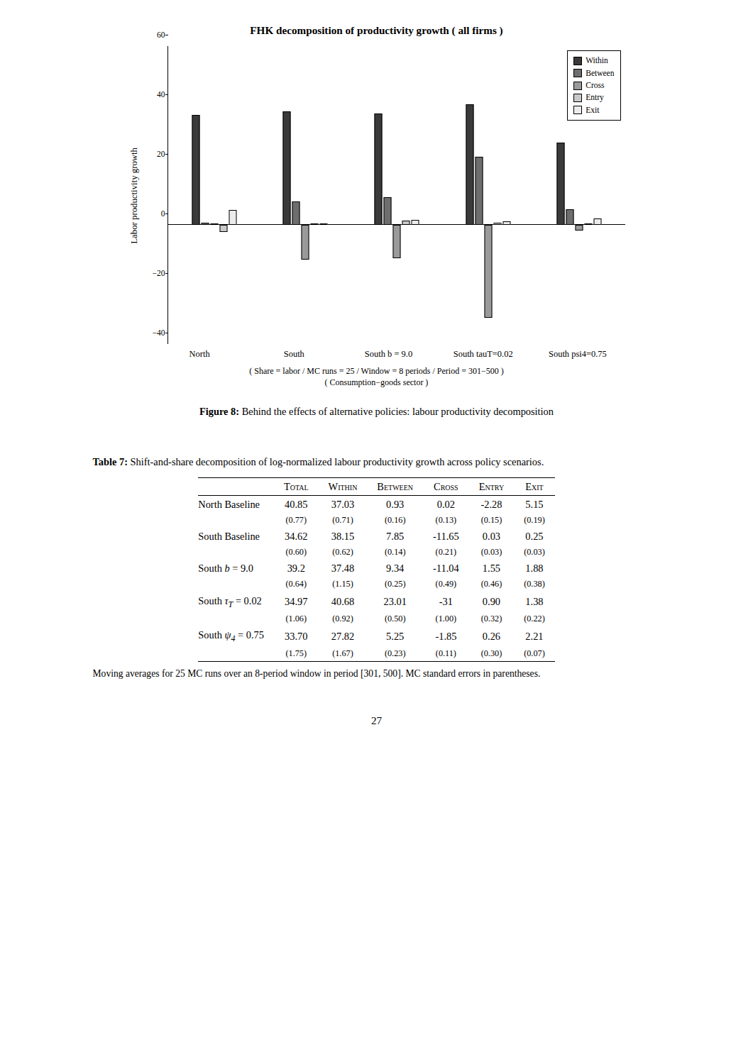FHK decomposition of productivity growth ( all firms )
Labor productivity growth
60
40
20
0
−20
−40
Within
Between
Cross
Entry
Exit
North South South b = 9.0 South tauT=0.02 South psi4=0.75
( Share = labor / MC runs = 25 / Window = 8 periods / Period = 301−500 )
( Consumption−goods sector )
Figure 8: Behind the effects of alternative policies: labour productivity decomposition
Table 7: Shift-and-share decomposition of log-normalized labour productivity growth across policy scenarios.
| | Total | Within | Between | Cross | Entry | Exit |
| --- | --- | --- | --- | --- | --- | --- |
| North Baseline | 40.85 | 37.03 | 0.93 | 0.02 | -2.28 | 5.15 |
| | (0.77) | (0.71) | (0.16) | (0.13) | (0.15) | (0.19) |
| South Baseline | 34.62 | 38.15 | 7.85 | -11.65 | 0.03 | 0.25 |
| | (0.60) | (0.62) | (0.14) | (0.21) | (0.03) | (0.03) |
| South b = 9.0 | 39.2 | 37.48 | 9.34 | -11.04 | 1.55 | 1.88 |
| | (0.64) | (1.15) | (0.25) | (0.49) | (0.46) | (0.38) |
| South τ T = 0.02 | 34.97 | 40.68 | 23.01 | -31 | 0.90 | 1.38 |
| | (1.06) | (0.92) | (0.50) | (1.00) | (0.32) | (0.22) |
| South ψ 4 = 0.75 | 33.70 | 27.82 | 5.25 | -1.85 | 0.26 | 2.21 |
| | (1.75) | (1.67) | (0.23) | (0.11) | (0.30) | (0.07) |
Moving averages for 25 MC runs over an 8-period window in period [301, 500]. MC standard errors in parentheses.
27